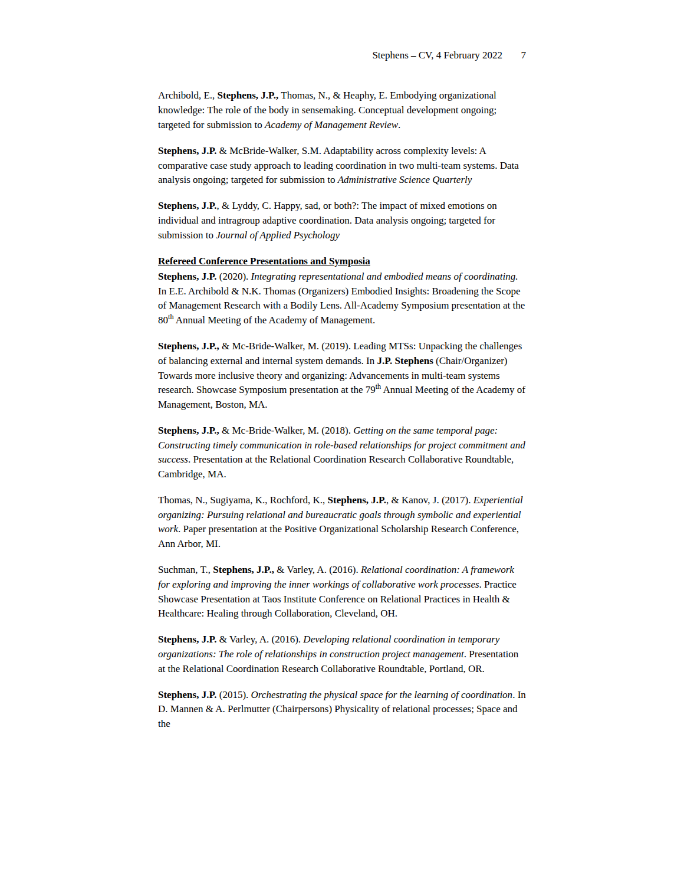Stephens – CV, 4 February 2022 7
Archibold, E., Stephens, J.P., Thomas, N., & Heaphy, E. Embodying organizational knowledge: The role of the body in sensemaking. Conceptual development ongoing; targeted for submission to Academy of Management Review.
Stephens, J.P. & McBride-Walker, S.M. Adaptability across complexity levels: A comparative case study approach to leading coordination in two multi-team systems. Data analysis ongoing; targeted for submission to Administrative Science Quarterly
Stephens, J.P., & Lyddy, C. Happy, sad, or both?: The impact of mixed emotions on individual and intragroup adaptive coordination. Data analysis ongoing; targeted for submission to Journal of Applied Psychology
Refereed Conference Presentations and Symposia
Stephens, J.P. (2020). Integrating representational and embodied means of coordinating. In E.E. Archibold & N.K. Thomas (Organizers) Embodied Insights: Broadening the Scope of Management Research with a Bodily Lens. All-Academy Symposium presentation at the 80th Annual Meeting of the Academy of Management.
Stephens, J.P., & Mc-Bride-Walker, M. (2019). Leading MTSs: Unpacking the challenges of balancing external and internal system demands. In J.P. Stephens (Chair/Organizer) Towards more inclusive theory and organizing: Advancements in multi-team systems research. Showcase Symposium presentation at the 79th Annual Meeting of the Academy of Management, Boston, MA.
Stephens, J.P., & Mc-Bride-Walker, M. (2018). Getting on the same temporal page: Constructing timely communication in role-based relationships for project commitment and success. Presentation at the Relational Coordination Research Collaborative Roundtable, Cambridge, MA.
Thomas, N., Sugiyama, K., Rochford, K., Stephens, J.P., & Kanov, J. (2017). Experiential organizing: Pursuing relational and bureaucratic goals through symbolic and experiential work. Paper presentation at the Positive Organizational Scholarship Research Conference, Ann Arbor, MI.
Suchman, T., Stephens, J.P., & Varley, A. (2016). Relational coordination: A framework for exploring and improving the inner workings of collaborative work processes. Practice Showcase Presentation at Taos Institute Conference on Relational Practices in Health & Healthcare: Healing through Collaboration, Cleveland, OH.
Stephens, J.P. & Varley, A. (2016). Developing relational coordination in temporary organizations: The role of relationships in construction project management. Presentation at the Relational Coordination Research Collaborative Roundtable, Portland, OR.
Stephens, J.P. (2015). Orchestrating the physical space for the learning of coordination. In D. Mannen & A. Perlmutter (Chairpersons) Physicality of relational processes; Space and the